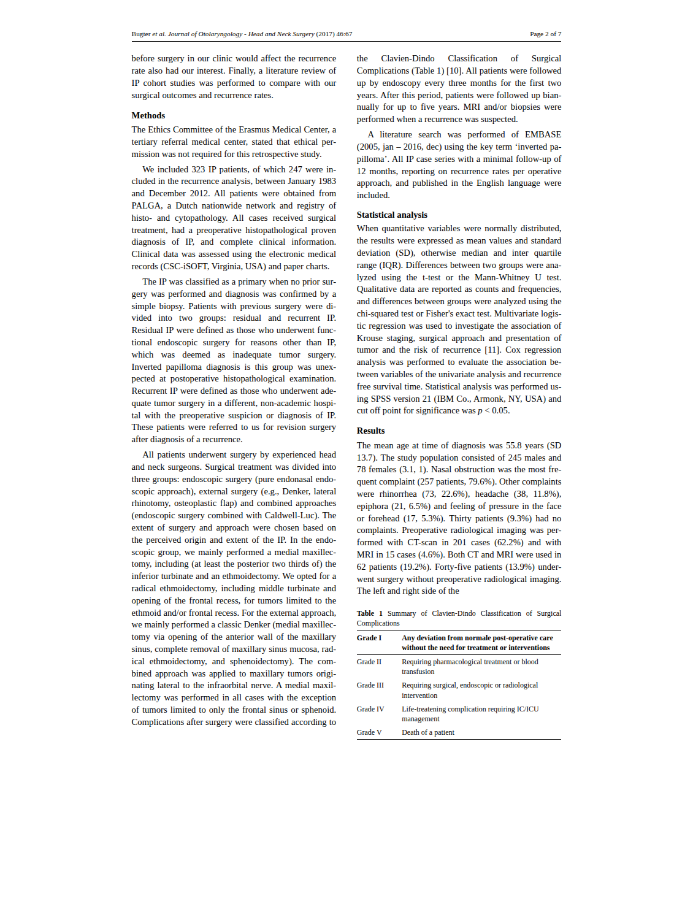Bugter et al. Journal of Otolaryngology - Head and Neck Surgery (2017) 46:67 Page 2 of 7
before surgery in our clinic would affect the recurrence rate also had our interest. Finally, a literature review of IP cohort studies was performed to compare with our surgical outcomes and recurrence rates.
Methods
The Ethics Committee of the Erasmus Medical Center, a tertiary referral medical center, stated that ethical permission was not required for this retrospective study.
We included 323 IP patients, of which 247 were included in the recurrence analysis, between January 1983 and December 2012. All patients were obtained from PALGA, a Dutch nationwide network and registry of histo- and cytopathology. All cases received surgical treatment, had a preoperative histopathological proven diagnosis of IP, and complete clinical information. Clinical data was assessed using the electronic medical records (CSC-iSOFT, Virginia, USA) and paper charts.
The IP was classified as a primary when no prior surgery was performed and diagnosis was confirmed by a simple biopsy. Patients with previous surgery were divided into two groups: residual and recurrent IP. Residual IP were defined as those who underwent functional endoscopic surgery for reasons other than IP, which was deemed as inadequate tumor surgery. Inverted papilloma diagnosis is this group was unexpected at postoperative histopathological examination. Recurrent IP were defined as those who underwent adequate tumor surgery in a different, non-academic hospital with the preoperative suspicion or diagnosis of IP. These patients were referred to us for revision surgery after diagnosis of a recurrence.
All patients underwent surgery by experienced head and neck surgeons. Surgical treatment was divided into three groups: endoscopic surgery (pure endonasal endoscopic approach), external surgery (e.g., Denker, lateral rhinotomy, osteoplastic flap) and combined approaches (endoscopic surgery combined with Caldwell-Luc). The extent of surgery and approach were chosen based on the perceived origin and extent of the IP. In the endoscopic group, we mainly performed a medial maxillectomy, including (at least the posterior two thirds of) the inferior turbinate and an ethmoidectomy. We opted for a radical ethmoidectomy, including middle turbinate and opening of the frontal recess, for tumors limited to the ethmoid and/or frontal recess. For the external approach, we mainly performed a classic Denker (medial maxillectomy via opening of the anterior wall of the maxillary sinus, complete removal of maxillary sinus mucosa, radical ethmoidectomy, and sphenoidectomy). The combined approach was applied to maxillary tumors originating lateral to the infraorbital nerve. A medial maxillectomy was performed in all cases with the exception of tumors limited to only the frontal sinus or sphenoid. Complications after surgery were classified according to the Clavien-Dindo Classification of Surgical Complications (Table 1) [10]. All patients were followed up by endoscopy every three months for the first two years. After this period, patients were followed up biannually for up to five years. MRI and/or biopsies were performed when a recurrence was suspected.
A literature search was performed of EMBASE (2005, jan – 2016, dec) using the key term ‘inverted papilloma’. All IP case series with a minimal follow-up of 12 months, reporting on recurrence rates per operative approach, and published in the English language were included.
Statistical analysis
When quantitative variables were normally distributed, the results were expressed as mean values and standard deviation (SD), otherwise median and inter quartile range (IQR). Differences between two groups were analyzed using the t-test or the Mann-Whitney U test. Qualitative data are reported as counts and frequencies, and differences between groups were analyzed using the chi-squared test or Fisher's exact test. Multivariate logistic regression was used to investigate the association of Krouse staging, surgical approach and presentation of tumor and the risk of recurrence [11]. Cox regression analysis was performed to evaluate the association between variables of the univariate analysis and recurrence free survival time. Statistical analysis was performed using SPSS version 21 (IBM Co., Armonk, NY, USA) and cut off point for significance was p < 0.05.
Results
The mean age at time of diagnosis was 55.8 years (SD 13.7). The study population consisted of 245 males and 78 females (3.1, 1). Nasal obstruction was the most frequent complaint (257 patients, 79.6%). Other complaints were rhinorrhea (73, 22.6%), headache (38, 11.8%), epiphora (21, 6.5%) and feeling of pressure in the face or forehead (17, 5.3%). Thirty patients (9.3%) had no complaints. Preoperative radiological imaging was performed with CT-scan in 201 cases (62.2%) and with MRI in 15 cases (4.6%). Both CT and MRI were used in 62 patients (19.2%). Forty-five patients (13.9%) underwent surgery without preoperative radiological imaging. The left and right side of the
Table 1 Summary of Clavien-Dindo Classification of Surgical Complications
| Grade I | Any deviation from normale post-operative care without the need for treatment or interventions |
| --- | --- |
| Grade II | Requiring pharmacological treatment or blood transfusion |
| Grade III | Requiring surgical, endoscopic or radiological intervention |
| Grade IV | Life-treatening complication requiring IC/ICU management |
| Grade V | Death of a patient |